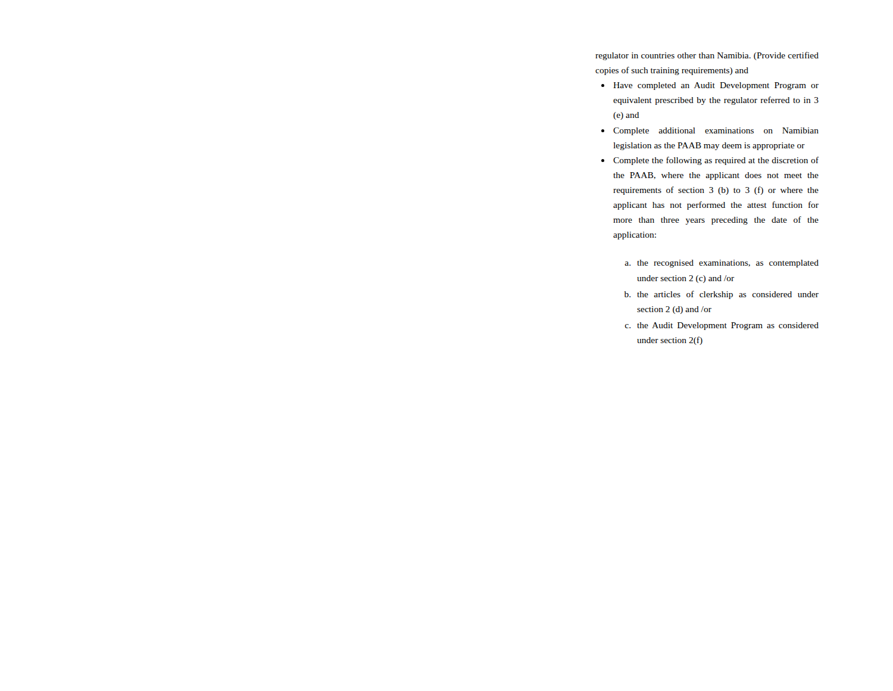regulator in countries other than Namibia. (Provide certified copies of such training requirements) and
Have completed an Audit Development Program or equivalent prescribed by the regulator referred to in 3 (e) and
Complete additional examinations on Namibian legislation as the PAAB may deem is appropriate or
Complete the following as required at the discretion of the PAAB, where the applicant does not meet the requirements of section 3 (b) to 3 (f) or where the applicant has not performed the attest function for more than three years preceding the date of the application:
the recognised examinations, as contemplated under section 2 (c) and /or
the articles of clerkship as considered under section 2 (d) and /or
the Audit Development Program as considered under section 2(f)